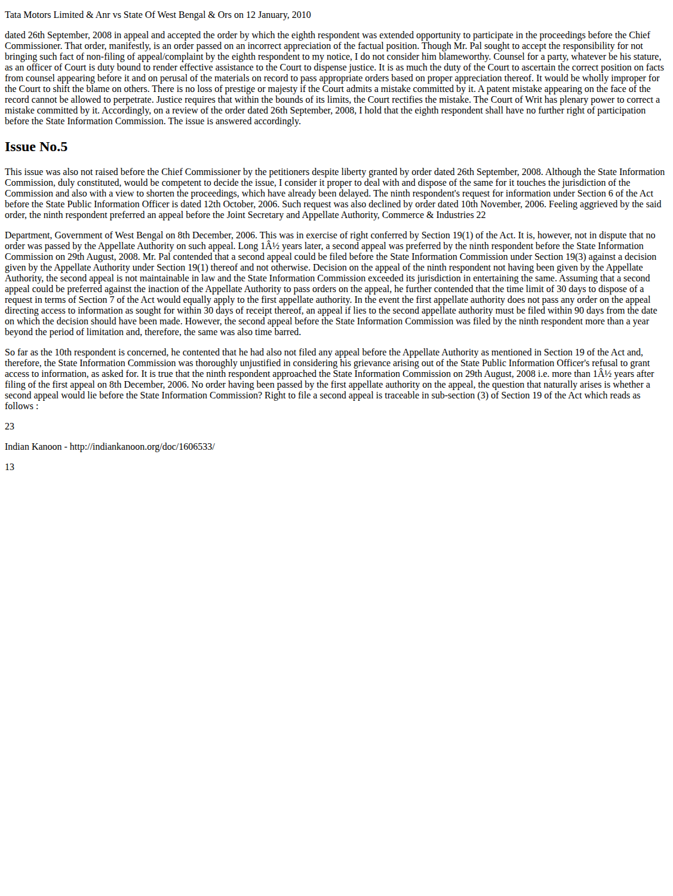Tata Motors Limited & Anr vs State Of West Bengal & Ors on 12 January, 2010
dated 26th September, 2008 in appeal and accepted the order by which the eighth respondent was extended opportunity to participate in the proceedings before the Chief Commissioner. That order, manifestly, is an order passed on an incorrect appreciation of the factual position. Though Mr. Pal sought to accept the responsibility for not bringing such fact of non-filing of appeal/complaint by the eighth respondent to my notice, I do not consider him blameworthy. Counsel for a party, whatever be his stature, as an officer of Court is duty bound to render effective assistance to the Court to dispense justice. It is as much the duty of the Court to ascertain the correct position on facts from counsel appearing before it and on perusal of the materials on record to pass appropriate orders based on proper appreciation thereof. It would be wholly improper for the Court to shift the blame on others. There is no loss of prestige or majesty if the Court admits a mistake committed by it. A patent mistake appearing on the face of the record cannot be allowed to perpetrate. Justice requires that within the bounds of its limits, the Court rectifies the mistake. The Court of Writ has plenary power to correct a mistake committed by it. Accordingly, on a review of the order dated 26th September, 2008, I hold that the eighth respondent shall have no further right of participation before the State Information Commission. The issue is answered accordingly.
Issue No.5
This issue was also not raised before the Chief Commissioner by the petitioners despite liberty granted by order dated 26th September, 2008. Although the State Information Commission, duly constituted, would be competent to decide the issue, I consider it proper to deal with and dispose of the same for it touches the jurisdiction of the Commission and also with a view to shorten the proceedings, which have already been delayed. The ninth respondent's request for information under Section 6 of the Act before the State Public Information Officer is dated 12th October, 2006. Such request was also declined by order dated 10th November, 2006. Feeling aggrieved by the said order, the ninth respondent preferred an appeal before the Joint Secretary and Appellate Authority, Commerce & Industries 22
Department, Government of West Bengal on 8th December, 2006. This was in exercise of right conferred by Section 19(1) of the Act. It is, however, not in dispute that no order was passed by the Appellate Authority on such appeal. Long 1Â½ years later, a second appeal was preferred by the ninth respondent before the State Information Commission on 29th August, 2008. Mr. Pal contended that a second appeal could be filed before the State Information Commission under Section 19(3) against a decision given by the Appellate Authority under Section 19(1) thereof and not otherwise. Decision on the appeal of the ninth respondent not having been given by the Appellate Authority, the second appeal is not maintainable in law and the State Information Commission exceeded its jurisdiction in entertaining the same. Assuming that a second appeal could be preferred against the inaction of the Appellate Authority to pass orders on the appeal, he further contended that the time limit of 30 days to dispose of a request in terms of Section 7 of the Act would equally apply to the first appellate authority. In the event the first appellate authority does not pass any order on the appeal directing access to information as sought for within 30 days of receipt thereof, an appeal if lies to the second appellate authority must be filed within 90 days from the date on which the decision should have been made. However, the second appeal before the State Information Commission was filed by the ninth respondent more than a year beyond the period of limitation and, therefore, the same was also time barred.
So far as the 10th respondent is concerned, he contented that he had also not filed any appeal before the Appellate Authority as mentioned in Section 19 of the Act and, therefore, the State Information Commission was thoroughly unjustified in considering his grievance arising out of the State Public Information Officer's refusal to grant access to information, as asked for. It is true that the ninth respondent approached the State Information Commission on 29th August, 2008 i.e. more than 1Â½ years after filing of the first appeal on 8th December, 2006. No order having been passed by the first appellate authority on the appeal, the question that naturally arises is whether a second appeal would lie before the State Information Commission? Right to file a second appeal is traceable in sub-section (3) of Section 19 of the Act which reads as follows :
23
Indian Kanoon - http://indiankanoon.org/doc/1606533/
13